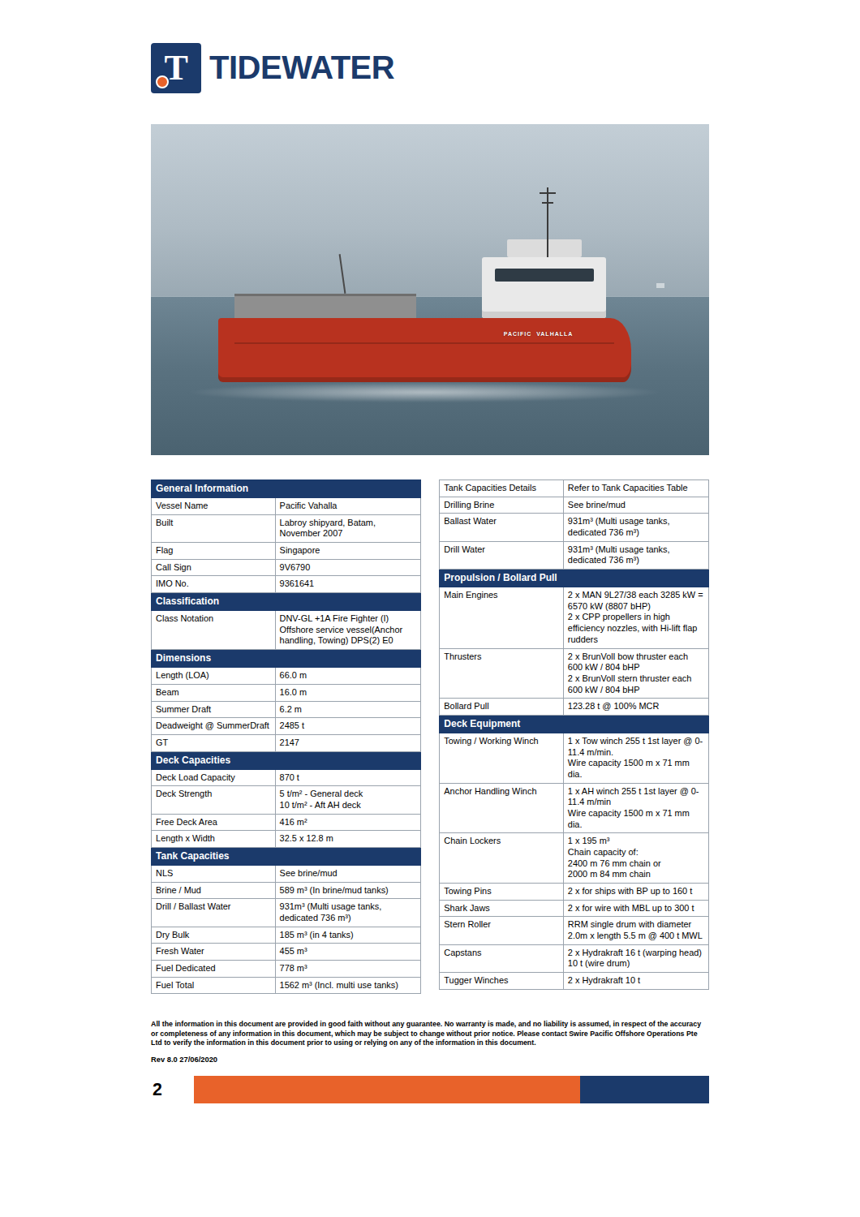T
TIDEWATER
PACIFIC VALHALLA
| General Information |
| --- |
| Vessel Name | Pacific Vahalla |
| Built | Labroy shipyard, Batam, November 2007 |
| Flag | Singapore |
| Call Sign | 9V6790 |
| IMO No. | 9361641 |
| Classification |
| Class Notation | DNV-GL +1A Fire Fighter (I) Offshore service vessel(Anchor handling, Towing) DPS(2) E0 |
| Dimensions |
| Length (LOA) | 66.0 m |
| Beam | 16.0 m |
| Summer Draft | 6.2 m |
| Deadweight @ SummerDraft | 2485 t |
| GT | 2147 |
| Deck Capacities |
| Deck Load Capacity | 870 t |
| Deck Strength | 5 t/m² - General deck 10 t/m² - Aft AH deck |
| Free Deck Area | 416 m² |
| Length x Width | 32.5 x 12.8 m |
| Tank Capacities |
| NLS | See brine/mud |
| Brine / Mud | 589 m³ (In brine/mud tanks) |
| Drill / Ballast Water | 931m³ (Multi usage tanks, dedicated 736 m³) |
| Dry Bulk | 185 m³ (in 4 tanks) |
| Fresh Water | 455 m³ |
| Fuel Dedicated | 778 m³ |
| Fuel Total | 1562 m³ (Incl. multi use tanks) |
| Tank Capacities Details | Refer to Tank Capacities Table |
| Drilling Brine | See brine/mud |
| Ballast Water | 931m³ (Multi usage tanks, dedicated 736 m³) |
| Drill Water | 931m³ (Multi usage tanks, dedicated 736 m³) |
| Propulsion / Bollard Pull |
| Main Engines | 2 x MAN 9L27/38 each 3285 kW = 6570 kW (8807 bHP) 2 x CPP propellers in high efficiency nozzles, with Hi-lift flap rudders |
| Thrusters | 2 x BrunVoll bow thruster each 600 kW / 804 bHP 2 x BrunVoll stern thruster each 600 kW / 804 bHP |
| Bollard Pull | 123.28 t @ 100% MCR |
| Deck Equipment |
| Towing / Working Winch | 1 x Tow winch 255 t 1st layer @ 0-11.4 m/min. Wire capacity 1500 m x 71 mm dia. |
| Anchor Handling Winch | 1 x AH winch 255 t 1st layer @ 0-11.4 m/min Wire capacity 1500 m x 71 mm dia. |
| Chain Lockers | 1 x 195 m³ Chain capacity of: 2400 m 76 mm chain or 2000 m 84 mm chain |
| Towing Pins | 2 x for ships with BP up to 160 t |
| Shark Jaws | 2 x for wire with MBL up to 300 t |
| Stern Roller | RRM single drum with diameter 2.0m x length 5.5 m @ 400 t MWL |
| Capstans | 2 x Hydrakraft 16 t (warping head) 10 t (wire drum) |
| Tugger Winches | 2 x Hydrakraft 10 t |
All the information in this document are provided in good faith without any guarantee. No warranty is made, and no liability is assumed, in respect of the accuracy or completeness of any information in this document, which may be subject to change without prior notice. Please contact Swire Pacific Offshore Operations Pte Ltd to verify the information in this document prior to using or relying on any of the information in this document.
Rev 8.0 27/06/2020
2